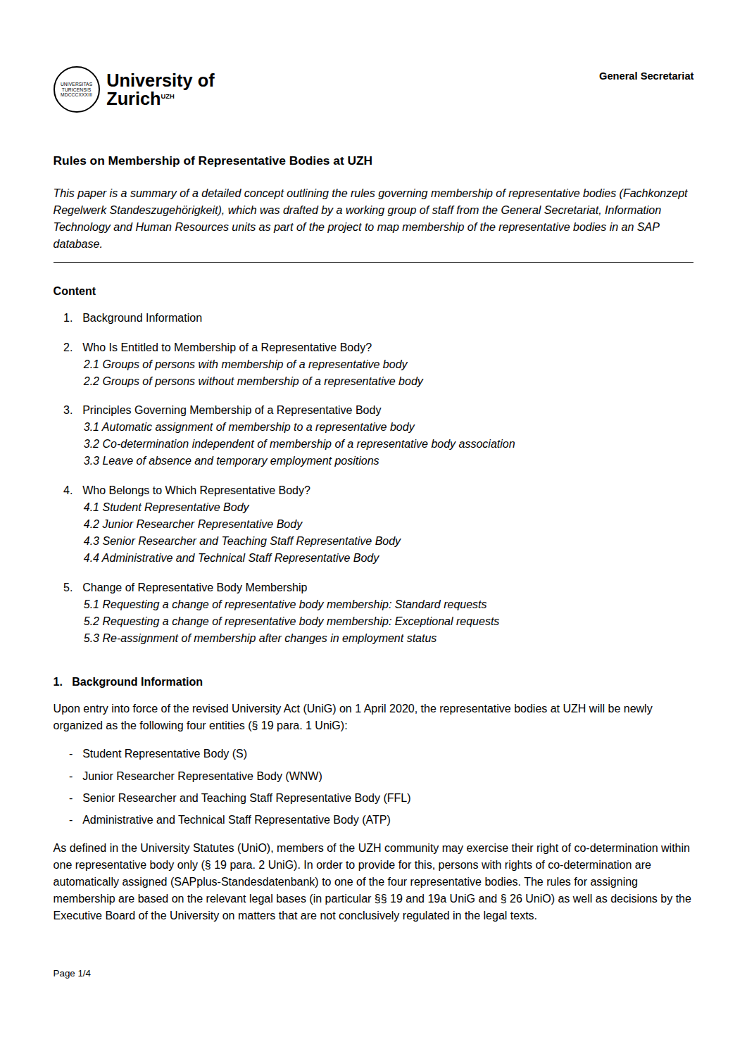UNIVERSITAS
TURICENSIS
MDCCCXXXIII
University of
ZurichUZH
General Secretariat
Rules on Membership of Representative Bodies at UZH
This paper is a summary of a detailed concept outlining the rules governing membership of representative bodies (Fachkonzept Regelwerk Standeszugehörigkeit), which was drafted by a working group of staff from the General Secretariat, Information Technology and Human Resources units as part of the project to map membership of the representative bodies in an SAP database.
Content
Background Information
Who Is Entitled to Membership of a Representative Body? 2.1 Groups of persons with membership of a representative body 2.2 Groups of persons without membership of a representative body
Principles Governing Membership of a Representative Body 3.1 Automatic assignment of membership to a representative body 3.2 Co-determination independent of membership of a representative body association 3.3 Leave of absence and temporary employment positions
Who Belongs to Which Representative Body? 4.1 Student Representative Body 4.2 Junior Researcher Representative Body 4.3 Senior Researcher and Teaching Staff Representative Body 4.4 Administrative and Technical Staff Representative Body
Change of Representative Body Membership 5.1 Requesting a change of representative body membership: Standard requests 5.2 Requesting a change of representative body membership: Exceptional requests 5.3 Re-assignment of membership after changes in employment status
1. Background Information
Upon entry into force of the revised University Act (UniG) on 1 April 2020, the representative bodies at UZH will be newly organized as the following four entities (§ 19 para. 1 UniG):
Student Representative Body (S)
Junior Researcher Representative Body (WNW)
Senior Researcher and Teaching Staff Representative Body (FFL)
Administrative and Technical Staff Representative Body (ATP)
As defined in the University Statutes (UniO), members of the UZH community may exercise their right of co-determination within one representative body only (§ 19 para. 2 UniG). In order to provide for this, persons with rights of co-determination are automatically assigned (SAPplus-Standesdatenbank) to one of the four representative bodies. The rules for assigning membership are based on the relevant legal bases (in particular §§ 19 and 19a UniG and § 26 UniO) as well as decisions by the Executive Board of the University on matters that are not conclusively regulated in the legal texts.
Page 1/4